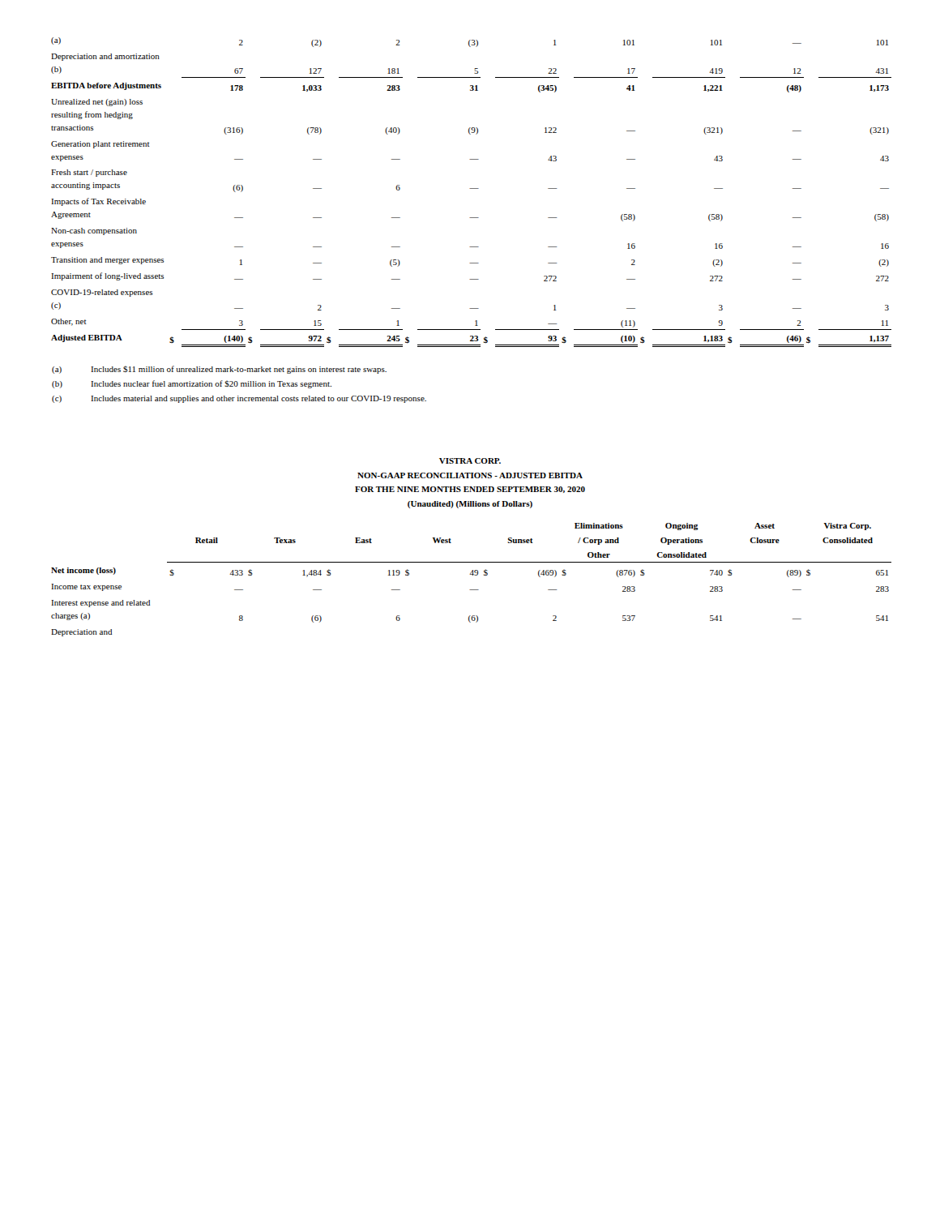| (a) | | 2 | | (2) | | 2 | | (3) | | 1 | | 101 | | 101 | | — | | 101 |
| Depreciation and amortization (b) | | 67 | | 127 | | 181 | | 5 | | 22 | | 17 | | 419 | | 12 | | 431 |
| EBITDA before Adjustments | | 178 | | 1,033 | | 283 | | 31 | | (345) | | 41 | | 1,221 | | (48) | | 1,173 |
| Unrealized net (gain) loss resulting from hedging transactions | | (316) | | (78) | | (40) | | (9) | | 122 | | — | | (321) | | — | | (321) |
| Generation plant retirement expenses | | — | | — | | — | | — | | 43 | | — | | 43 | | — | | 43 |
| Fresh start / purchase accounting impacts | | (6) | | — | | 6 | | — | | — | | — | | — | | — | | — |
| Impacts of Tax Receivable Agreement | | — | | — | | — | | — | | — | | (58) | | (58) | | — | | (58) |
| Non-cash compensation expenses | | — | | — | | — | | — | | — | | 16 | | 16 | | — | | 16 |
| Transition and merger expenses | | 1 | | — | | (5) | | — | | — | | 2 | | (2) | | — | | (2) |
| Impairment of long-lived assets | | — | | — | | — | | — | | 272 | | — | | 272 | | — | | 272 |
| COVID-19-related expenses (c) | | — | | 2 | | — | | — | | 1 | | — | | 3 | | — | | 3 |
| Other, net | | 3 | | 15 | | 1 | | 1 | | — | | (11) | | 9 | | 2 | | 11 |
| Adjusted EBITDA | $ | (140) | $ | 972 | $ | 245 | $ | 23 | $ | 93 | $ | (10) | $ | 1,183 | $ | (46) | $ | 1,137 |
| (a) | Includes $11 million of unrealized mark-to-market net gains on interest rate swaps. |
| (b) | Includes nuclear fuel amortization of $20 million in Texas segment. |
| (c) | Includes material and supplies and other incremental costs related to our COVID-19 response. |
VISTRA CORP.
NON-GAAP RECONCILIATIONS - ADJUSTED EBITDA
FOR THE NINE MONTHS ENDED SEPTEMBER 30, 2020
(Unaudited) (Millions of Dollars)
| | | | | | | Eliminations | Ongoing | Asset | Vistra Corp. |
| | Retail | Texas | East | West | Sunset | / Corp and | Operations | Closure | Consolidated |
| | | | | | | Other | Consolidated | | |
| Net income (loss) | $ | 433 | $ | 1,484 | $ | 119 | $ | 49 | $ | (469) | $ | (876) | $ | 740 | $ | (89) | $ | 651 |
| Income tax expense | | — | | — | | — | | — | | — | | 283 | | 283 | | — | | 283 |
| Interest expense and related charges (a) | | 8 | | (6) | | 6 | | (6) | | 2 | | 537 | | 541 | | — | | 541 |
| Depreciation and | | | | | | | | | | | | | | | | | | |